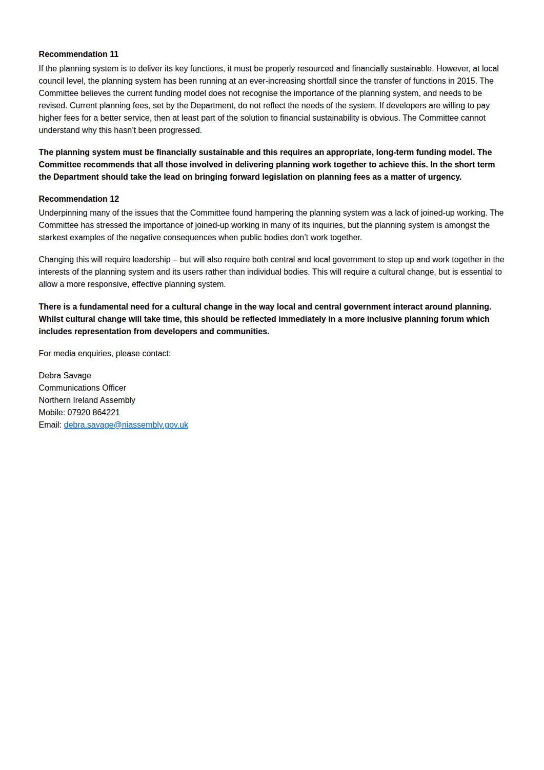Recommendation 11
If the planning system is to deliver its key functions, it must be properly resourced and financially sustainable. However, at local council level, the planning system has been running at an ever-increasing shortfall since the transfer of functions in 2015. The Committee believes the current funding model does not recognise the importance of the planning system, and needs to be revised. Current planning fees, set by the Department, do not reflect the needs of the system. If developers are willing to pay higher fees for a better service, then at least part of the solution to financial sustainability is obvious. The Committee cannot understand why this hasn’t been progressed.
The planning system must be financially sustainable and this requires an appropriate, long-term funding model. The Committee recommends that all those involved in delivering planning work together to achieve this. In the short term the Department should take the lead on bringing forward legislation on planning fees as a matter of urgency.
Recommendation 12
Underpinning many of the issues that the Committee found hampering the planning system was a lack of joined-up working. The Committee has stressed the importance of joined-up working in many of its inquiries, but the planning system is amongst the starkest examples of the negative consequences when public bodies don’t work together.
Changing this will require leadership – but will also require both central and local government to step up and work together in the interests of the planning system and its users rather than individual bodies. This will require a cultural change, but is essential to allow a more responsive, effective planning system.
There is a fundamental need for a cultural change in the way local and central government interact around planning. Whilst cultural change will take time, this should be reflected immediately in a more inclusive planning forum which includes representation from developers and communities.
For media enquiries, please contact:
Debra Savage
Communications Officer
Northern Ireland Assembly
Mobile: 07920 864221
Email: debra.savage@niassembly.gov.uk